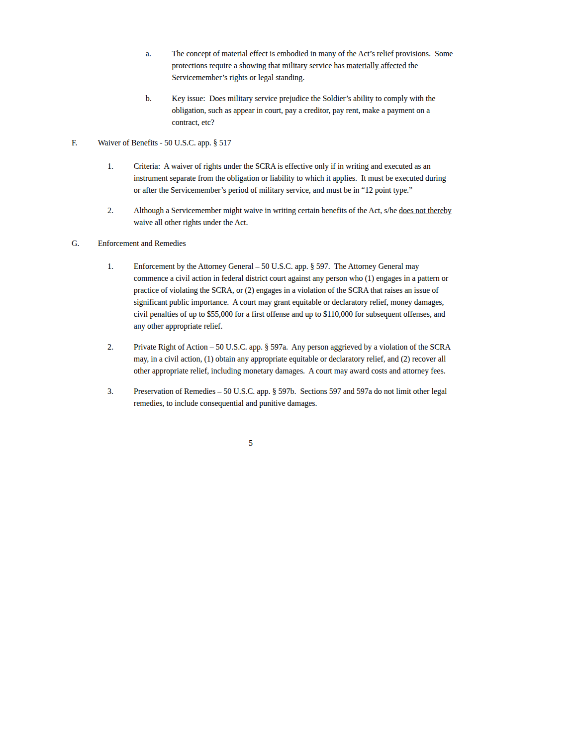a. The concept of material effect is embodied in many of the Act’s relief provisions. Some protections require a showing that military service has materially affected the Servicemember’s rights or legal standing.
b. Key issue: Does military service prejudice the Soldier’s ability to comply with the obligation, such as appear in court, pay a creditor, pay rent, make a payment on a contract, etc?
F. Waiver of Benefits - 50 U.S.C. app. § 517
1. Criteria: A waiver of rights under the SCRA is effective only if in writing and executed as an instrument separate from the obligation or liability to which it applies. It must be executed during or after the Servicemember’s period of military service, and must be in “12 point type.”
2. Although a Servicemember might waive in writing certain benefits of the Act, s/he does not thereby waive all other rights under the Act.
G. Enforcement and Remedies
1. Enforcement by the Attorney General – 50 U.S.C. app. § 597. The Attorney General may commence a civil action in federal district court against any person who (1) engages in a pattern or practice of violating the SCRA, or (2) engages in a violation of the SCRA that raises an issue of significant public importance. A court may grant equitable or declaratory relief, money damages, civil penalties of up to $55,000 for a first offense and up to $110,000 for subsequent offenses, and any other appropriate relief.
2. Private Right of Action – 50 U.S.C. app. § 597a. Any person aggrieved by a violation of the SCRA may, in a civil action, (1) obtain any appropriate equitable or declaratory relief, and (2) recover all other appropriate relief, including monetary damages. A court may award costs and attorney fees.
3. Preservation of Remedies – 50 U.S.C. app. § 597b. Sections 597 and 597a do not limit other legal remedies, to include consequential and punitive damages.
5